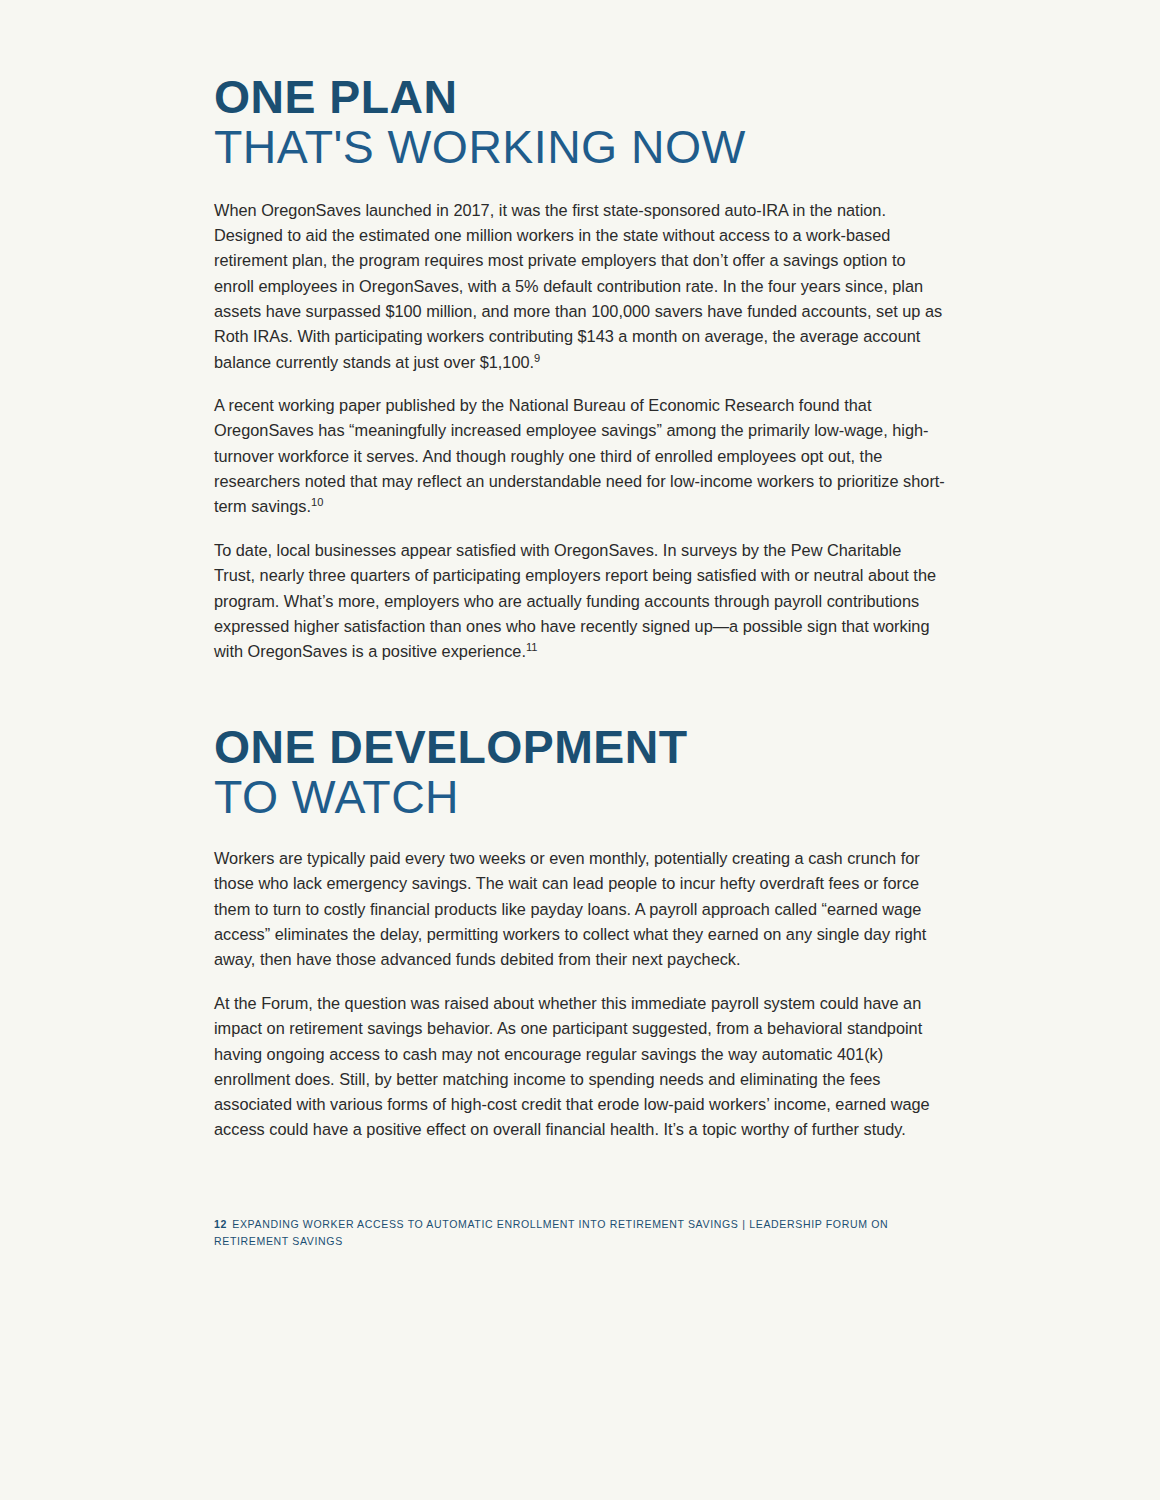ONE PLAN THAT'S WORKING NOW
When OregonSaves launched in 2017, it was the first state-sponsored auto-IRA in the nation. Designed to aid the estimated one million workers in the state without access to a work-based retirement plan, the program requires most private employers that don’t offer a savings option to enroll employees in OregonSaves, with a 5% default contribution rate. In the four years since, plan assets have surpassed $100 million, and more than 100,000 savers have funded accounts, set up as Roth IRAs. With participating workers contributing $143 a month on average, the average account balance currently stands at just over $1,100.9
A recent working paper published by the National Bureau of Economic Research found that OregonSaves has “meaningfully increased employee savings” among the primarily low-wage, high-turnover workforce it serves. And though roughly one third of enrolled employees opt out, the researchers noted that may reflect an understandable need for low-income workers to prioritize short-term savings.10
To date, local businesses appear satisfied with OregonSaves. In surveys by the Pew Charitable Trust, nearly three quarters of participating employers report being satisfied with or neutral about the program. What’s more, employers who are actually funding accounts through payroll contributions expressed higher satisfaction than ones who have recently signed up—a possible sign that working with OregonSaves is a positive experience.11
ONE DEVELOPMENT TO WATCH
Workers are typically paid every two weeks or even monthly, potentially creating a cash crunch for those who lack emergency savings. The wait can lead people to incur hefty overdraft fees or force them to turn to costly financial products like payday loans. A payroll approach called “earned wage access” eliminates the delay, permitting workers to collect what they earned on any single day right away, then have those advanced funds debited from their next paycheck.
At the Forum, the question was raised about whether this immediate payroll system could have an impact on retirement savings behavior. As one participant suggested, from a behavioral standpoint having ongoing access to cash may not encourage regular savings the way automatic 401(k) enrollment does. Still, by better matching income to spending needs and eliminating the fees associated with various forms of high-cost credit that erode low-paid workers’ income, earned wage access could have a positive effect on overall financial health. It’s a topic worthy of further study.
12 EXPANDING WORKER ACCESS TO AUTOMATIC ENROLLMENT INTO RETIREMENT SAVINGS|LEADERSHIP FORUM ON RETIREMENT SAVINGS